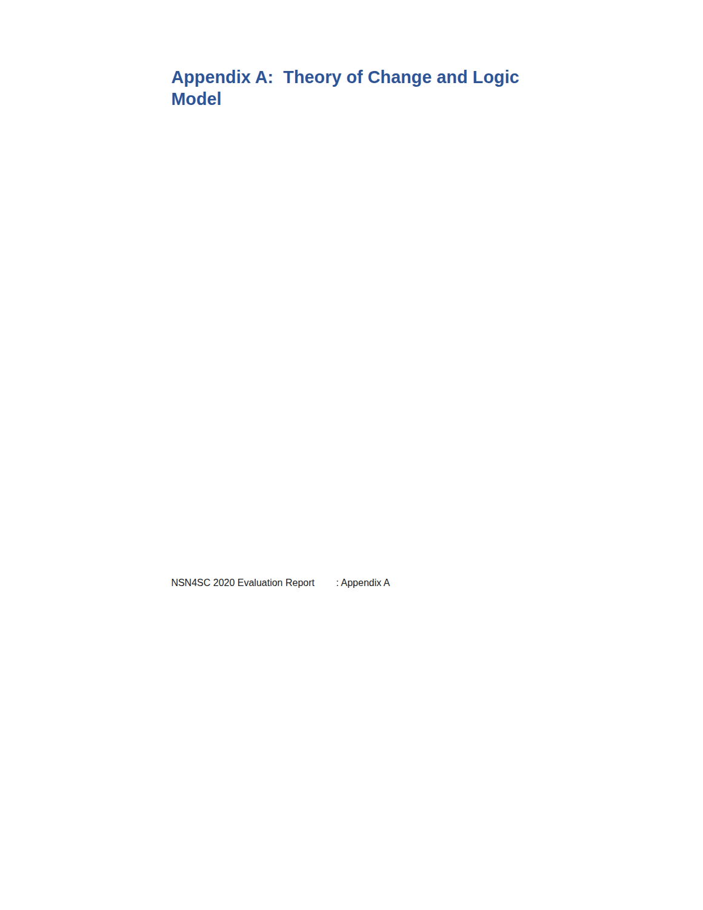Appendix A: Theory of Change and Logic Model
NSN4SC 2020 Evaluation Report : Appendix A